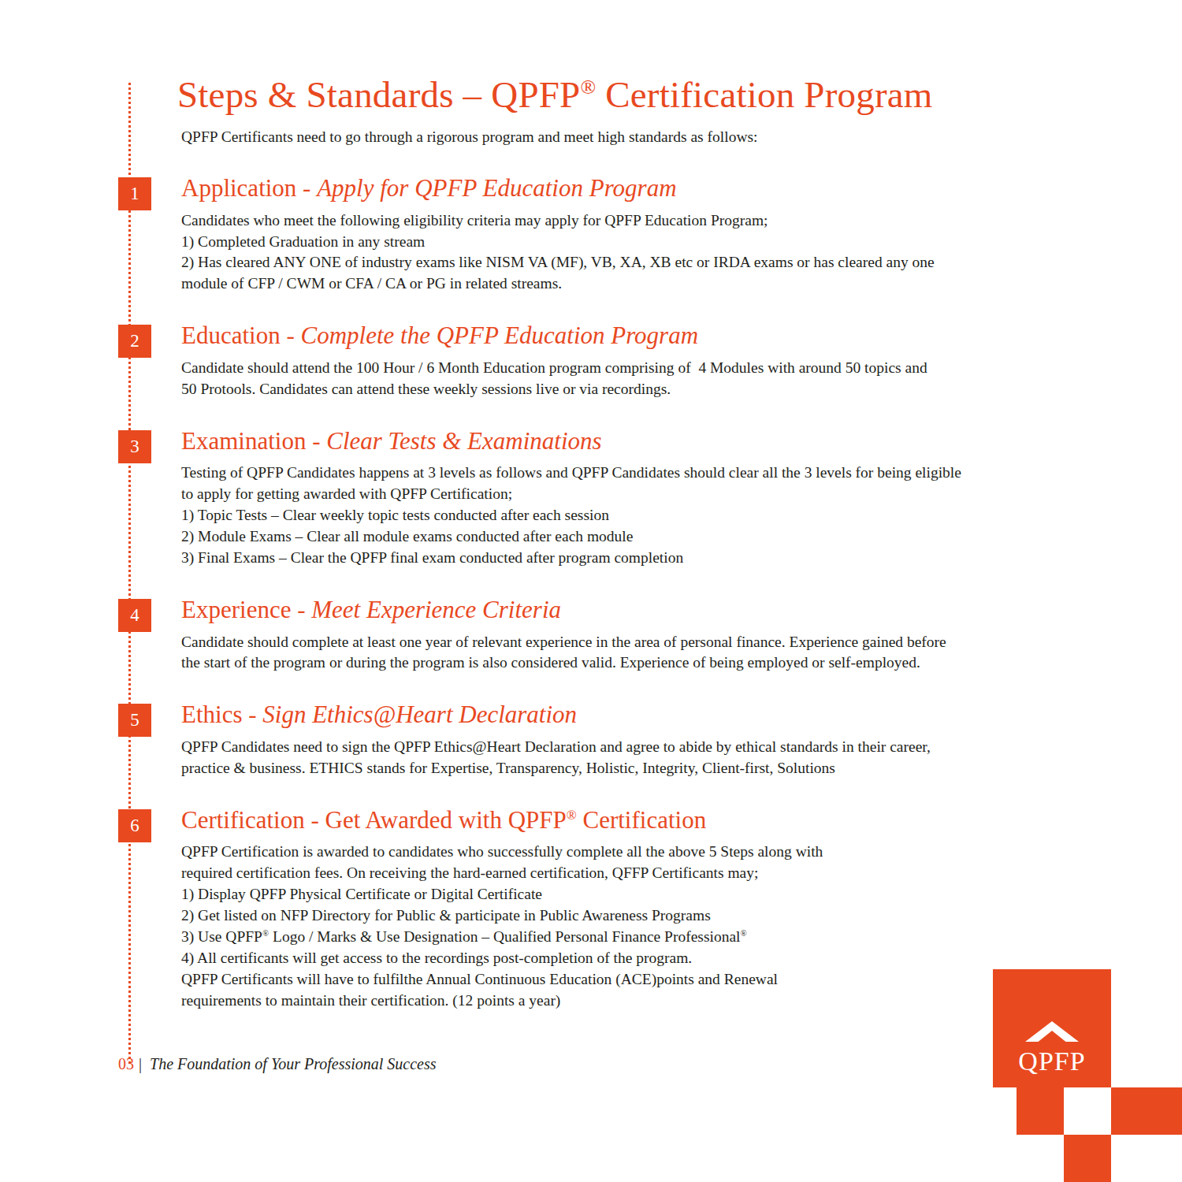Steps & Standards – QPFP® Certification Program
QPFP Certificants need to go through a rigorous program and meet high standards as follows:
1
Application - Apply for QPFP Education Program
Candidates who meet the following eligibility criteria may apply for QPFP Education Program;
1) Completed Graduation in any stream
2) Has cleared ANY ONE of industry exams like NISM VA (MF), VB, XA, XB etc or IRDA exams or has cleared any one
module of CFP / CWM or CFA / CA or PG in related streams.
2
Education - Complete the QPFP Education Program
Candidate should attend the 100 Hour / 6 Month Education program comprising of 4 Modules with around 50 topics and
50 Protools. Candidates can attend these weekly sessions live or via recordings.
3
Examination - Clear Tests & Examinations
Testing of QPFP Candidates happens at 3 levels as follows and QPFP Candidates should clear all the 3 levels for being eligible
to apply for getting awarded with QPFP Certification;
1) Topic Tests – Clear weekly topic tests conducted after each session
2) Module Exams – Clear all module exams conducted after each module
3) Final Exams – Clear the QPFP final exam conducted after program completion
4
Experience - Meet Experience Criteria
Candidate should complete at least one year of relevant experience in the area of personal finance. Experience gained before
the start of the program or during the program is also considered valid. Experience of being employed or self-employed.
5
Ethics - Sign Ethics@Heart Declaration
QPFP Candidates need to sign the QPFP Ethics@Heart Declaration and agree to abide by ethical standards in their career,
practice & business. ETHICS stands for Expertise, Transparency, Holistic, Integrity, Client-first, Solutions
6
Certification - Get Awarded with QPFP® Certification
QPFP Certification is awarded to candidates who successfully complete all the above 5 Steps along with
required certification fees. On receiving the hard-earned certification, QFFP Certificants may;
1) Display QPFP Physical Certificate or Digital Certificate
2) Get listed on NFP Directory for Public & participate in Public Awareness Programs
3) Use QPFP® Logo / Marks & Use Designation – Qualified Personal Finance Professional®
4) All certificants will get access to the recordings post-completion of the program.
QPFP Certificants will have to fulfilthe Annual Continuous Education (ACE)points and Renewal
requirements to maintain their certification. (12 points a year)
QPFP
03| The Foundation of Your Professional Success